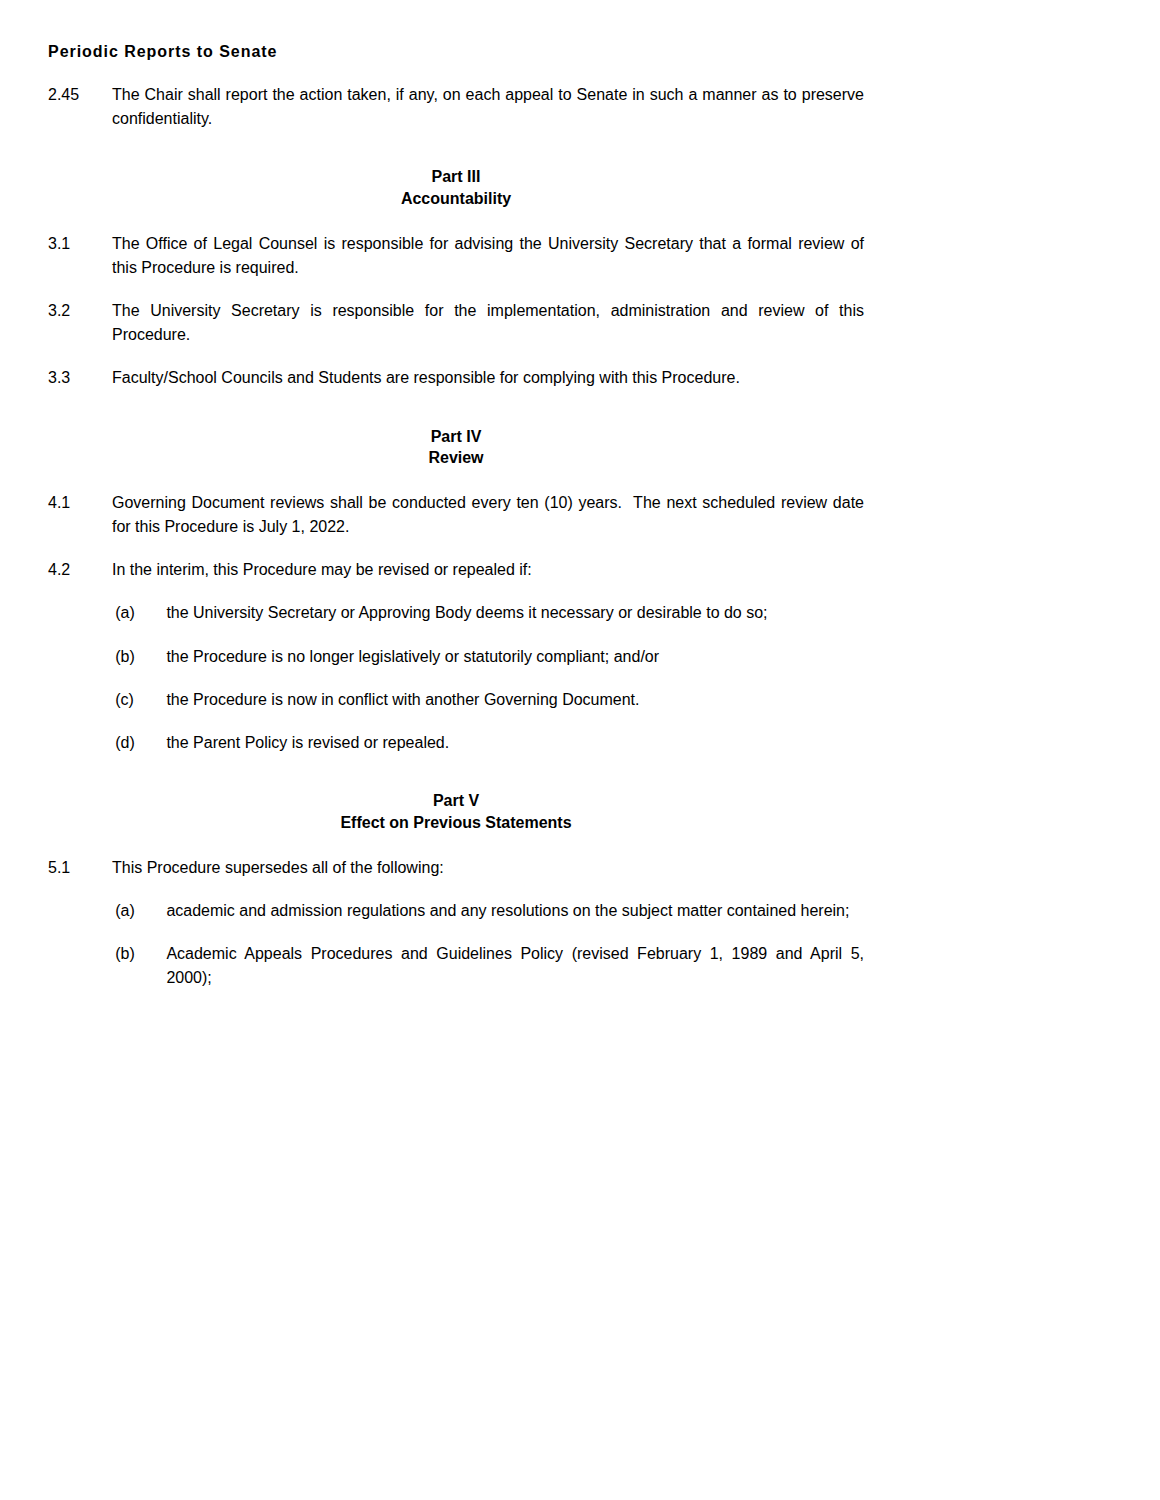Periodic Reports to Senate
2.45
The Chair shall report the action taken, if any, on each appeal to Senate in such a manner as to preserve confidentiality.
Part III
Accountability
3.1
The Office of Legal Counsel is responsible for advising the University Secretary that a formal review of this Procedure is required.
3.2
The University Secretary is responsible for the implementation, administration and review of this Procedure.
3.3
Faculty/School Councils and Students are responsible for complying with this Procedure.
Part IV
Review
4.1
Governing Document reviews shall be conducted every ten (10) years. The next scheduled review date for this Procedure is July 1, 2022.
4.2
In the interim, this Procedure may be revised or repealed if:
(a)
the University Secretary or Approving Body deems it necessary or desirable to do so;
(b)
the Procedure is no longer legislatively or statutorily compliant; and/or
(c)
the Procedure is now in conflict with another Governing Document.
(d)
the Parent Policy is revised or repealed.
Part V
Effect on Previous Statements
5.1
This Procedure supersedes all of the following:
(a)
academic and admission regulations and any resolutions on the subject matter contained herein;
(b)
Academic Appeals Procedures and Guidelines Policy (revised February 1, 1989 and April 5, 2000);